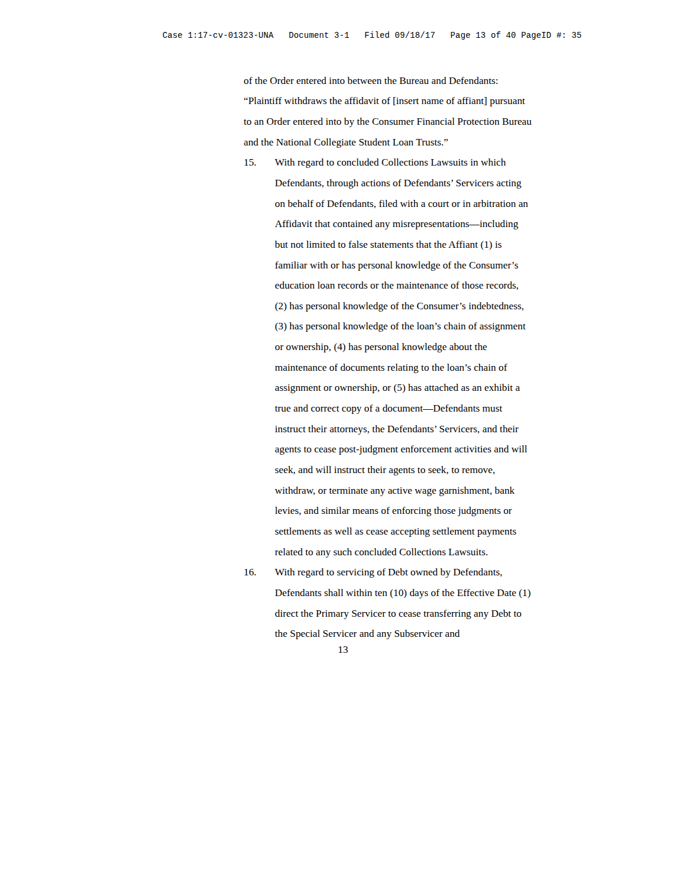Case 1:17-cv-01323-UNA Document 3-1 Filed 09/18/17 Page 13 of 40 PageID #: 35
of the Order entered into between the Bureau and Defendants: “Plaintiff withdraws the affidavit of [insert name of affiant] pursuant to an Order entered into by the Consumer Financial Protection Bureau and the National Collegiate Student Loan Trusts.”
15. With regard to concluded Collections Lawsuits in which Defendants, through actions of Defendants’ Servicers acting on behalf of Defendants, filed with a court or in arbitration an Affidavit that contained any misrepresentations—including but not limited to false statements that the Affiant (1) is familiar with or has personal knowledge of the Consumer’s education loan records or the maintenance of those records, (2) has personal knowledge of the Consumer’s indebtedness, (3) has personal knowledge of the loan’s chain of assignment or ownership, (4) has personal knowledge about the maintenance of documents relating to the loan’s chain of assignment or ownership, or (5) has attached as an exhibit a true and correct copy of a document—Defendants must instruct their attorneys, the Defendants’ Servicers, and their agents to cease post-judgment enforcement activities and will seek, and will instruct their agents to seek, to remove, withdraw, or terminate any active wage garnishment, bank levies, and similar means of enforcing those judgments or settlements as well as cease accepting settlement payments related to any such concluded Collections Lawsuits.
16. With regard to servicing of Debt owned by Defendants, Defendants shall within ten (10) days of the Effective Date (1) direct the Primary Servicer to cease transferring any Debt to the Special Servicer and any Subservicer and
13